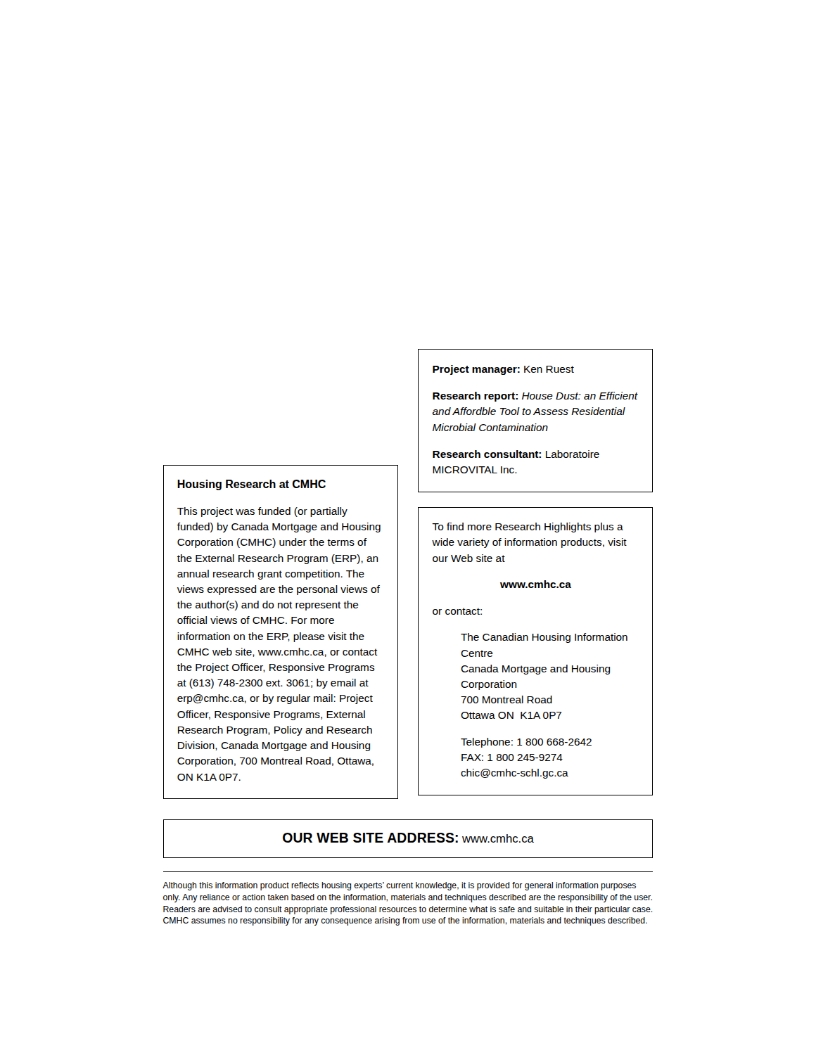Housing Research at CMHC
This project was funded (or partially funded) by Canada Mortgage and Housing Corporation (CMHC) under the terms of the External Research Program (ERP), an annual research grant competition. The views expressed are the personal views of the author(s) and do not represent the official views of CMHC. For more information on the ERP, please visit the CMHC web site, www.cmhc.ca, or contact the Project Officer, Responsive Programs at (613) 748-2300 ext. 3061; by email at erp@cmhc.ca, or by regular mail: Project Officer, Responsive Programs, External Research Program, Policy and Research Division, Canada Mortgage and Housing Corporation, 700 Montreal Road, Ottawa, ON K1A 0P7.
Project manager: Ken Ruest
Research report: House Dust: an Efficient and Affordble Tool to Assess Residential Microbial Contamination
Research consultant: Laboratoire MICROVITAL Inc.
To find more Research Highlights plus a wide variety of information products, visit our Web site at
www.cmhc.ca
or contact:
The Canadian Housing Information Centre Canada Mortgage and Housing Corporation 700 Montreal Road Ottawa ON K1A 0P7
Telephone: 1 800 668-2642 FAX: 1 800 245-9274 chic@cmhc-schl.gc.ca
OUR WEB SITE ADDRESS: www.cmhc.ca
Although this information product reflects housing experts’ current knowledge, it is provided for general information purposes only. Any reliance or action taken based on the information, materials and techniques described are the responsibility of the user. Readers are advised to consult appropriate professional resources to determine what is safe and suitable in their particular case. CMHC assumes no responsibility for any consequence arising from use of the information, materials and techniques described.